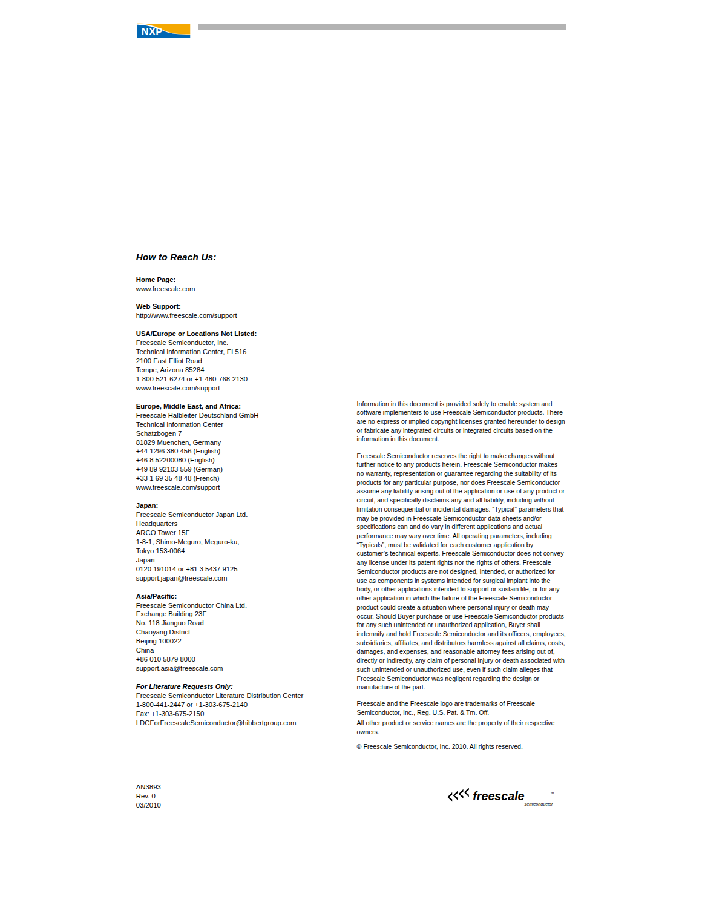NXP
How to Reach Us:
Home Page:
www.freescale.com
Web Support:
http://www.freescale.com/support
USA/Europe or Locations Not Listed:
Freescale Semiconductor, Inc.
Technical Information Center, EL516
2100 East Elliot Road
Tempe, Arizona 85284
1-800-521-6274 or +1-480-768-2130
www.freescale.com/support
Europe, Middle East, and Africa:
Freescale Halbleiter Deutschland GmbH
Technical Information Center
Schatzbogen 7
81829 Muenchen, Germany
+44 1296 380 456 (English)
+46 8 52200080 (English)
+49 89 92103 559 (German)
+33 1 69 35 48 48 (French)
www.freescale.com/support
Japan:
Freescale Semiconductor Japan Ltd.
Headquarters
ARCO Tower 15F
1-8-1, Shimo-Meguro, Meguro-ku,
Tokyo 153-0064
Japan
0120 191014 or +81 3 5437 9125
support.japan@freescale.com
Asia/Pacific:
Freescale Semiconductor China Ltd.
Exchange Building 23F
No. 118 Jianguo Road
Chaoyang District
Beijing 100022
China
+86 010 5879 8000
support.asia@freescale.com
For Literature Requests Only:
Freescale Semiconductor Literature Distribution Center
1-800-441-2447 or +1-303-675-2140
Fax: +1-303-675-2150
LDCForFreescaleSemiconductor@hibbertgroup.com
Information in this document is provided solely to enable system and software implementers to use Freescale Semiconductor products. There are no express or implied copyright licenses granted hereunder to design or fabricate any integrated circuits or integrated circuits based on the information in this document.
Freescale Semiconductor reserves the right to make changes without further notice to any products herein. Freescale Semiconductor makes no warranty, representation or guarantee regarding the suitability of its products for any particular purpose, nor does Freescale Semiconductor assume any liability arising out of the application or use of any product or circuit, and specifically disclaims any and all liability, including without limitation consequential or incidental damages. “Typical” parameters that may be provided in Freescale Semiconductor data sheets and/or specifications can and do vary in different applications and actual performance may vary over time. All operating parameters, including “Typicals”, must be validated for each customer application by customer’s technical experts. Freescale Semiconductor does not convey any license under its patent rights nor the rights of others. Freescale Semiconductor products are not designed, intended, or authorized for use as components in systems intended for surgical implant into the body, or other applications intended to support or sustain life, or for any other application in which the failure of the Freescale Semiconductor product could create a situation where personal injury or death may occur. Should Buyer purchase or use Freescale Semiconductor products for any such unintended or unauthorized application, Buyer shall indemnify and hold Freescale Semiconductor and its officers, employees, subsidiaries, affiliates, and distributors harmless against all claims, costs, damages, and expenses, and reasonable attorney fees arising out of, directly or indirectly, any claim of personal injury or death associated with such unintended or unauthorized use, even if such claim alleges that Freescale Semiconductor was negligent regarding the design or manufacture of the part.
Freescale and the Freescale logo are trademarks of Freescale Semiconductor, Inc., Reg. U.S. Pat. & Tm. Off.
All other product or service names are the property of their respective owners.
© Freescale Semiconductor, Inc. 2010. All rights reserved.
AN3893
Rev. 0
03/2010
freescale ™ semiconductor